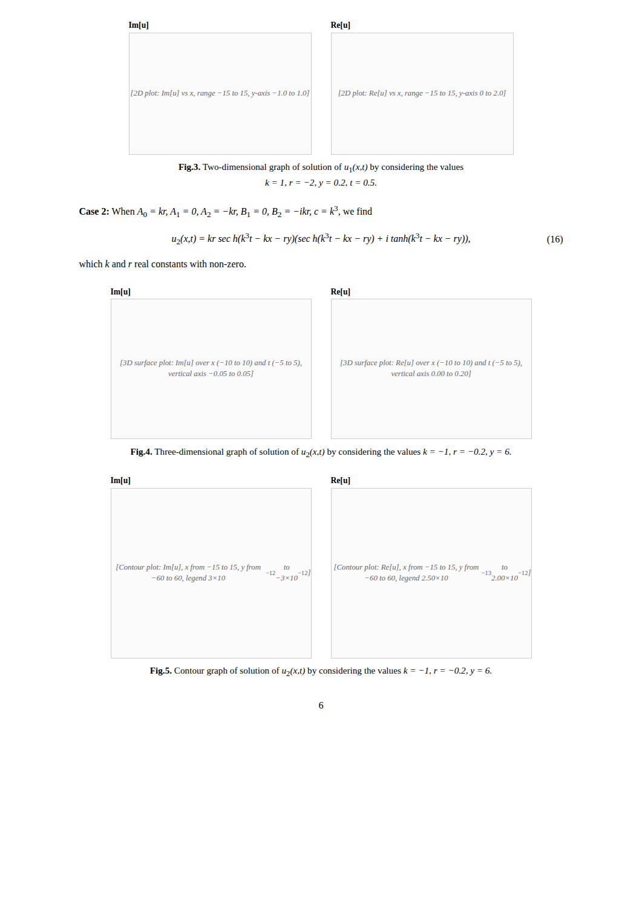Im[u]
[2D plot: Im[u] vs x, range −15 to 15, y-axis −1.0 to 1.0]
Re[u]
[2D plot: Re[u] vs x, range −15 to 15, y-axis 0 to 2.0]
Fig.3. Two-dimensional graph of solution of u1(x,t) by considering the values
k = 1, r = −2, y = 0.2, t = 0.5.
Case 2: When A0 = kr, A1 = 0, A2 = −kr, B1 = 0, B2 = −ikr, c = k3, we find
u2(x,t) = kr sec h(k3t − kx − ry)(sec h(k3t − kx − ry) + i tanh(k3t − kx − ry)), (16)
which k and r real constants with non-zero.
Im[u]
[3D surface plot: Im[u] over x (−10 to 10) and t (−5 to 5), vertical axis −0.05 to 0.05]
Re[u]
[3D surface plot: Re[u] over x (−10 to 10) and t (−5 to 5), vertical axis 0.00 to 0.20]
Fig.4. Three-dimensional graph of solution of u2(x,t) by considering the values k = −1, r = −0.2, y = 6.
Im[u]
[Contour plot: Im[u], x from −15 to 15, y from −60 to 60, legend 3×10−12 to −3×10−12]
Re[u]
[Contour plot: Re[u], x from −15 to 15, y from −60 to 60, legend 2.50×10−13 to 2.00×10−12]
Fig.5. Contour graph of solution of u2(x,t) by considering the values k = −1, r = −0.2, y = 6.
6